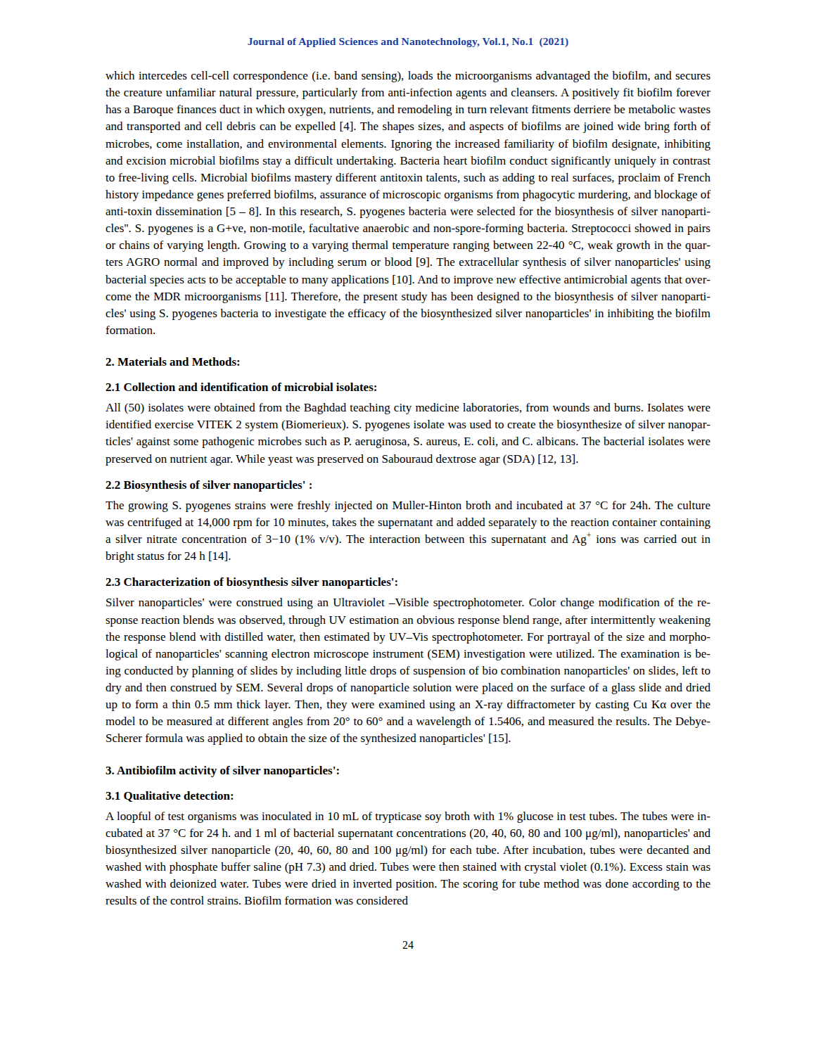Journal of Applied Sciences and Nanotechnology, Vol.1, No.1 (2021)
which intercedes cell-cell correspondence (i.e. band sensing), loads the microorganisms advantaged the biofilm, and secures the creature unfamiliar natural pressure, particularly from anti-infection agents and cleansers. A positively fit biofilm forever has a Baroque finances duct in which oxygen, nutrients, and remodeling in turn relevant fitments derriere be metabolic wastes and transported and cell debris can be expelled [4]. The shapes sizes, and aspects of biofilms are joined wide bring forth of microbes, come installation, and environmental elements. Ignoring the increased familiarity of biofilm designate, inhibiting and excision microbial biofilms stay a difficult undertaking. Bacteria heart biofilm conduct significantly uniquely in contrast to free-living cells. Microbial biofilms mastery different antitoxin talents, such as adding to real surfaces, proclaim of French history impedance genes preferred biofilms, assurance of microscopic organisms from phagocytic murdering, and blockage of anti-toxin dissemination [5 – 8]. In this research, S. pyogenes bacteria were selected for the biosynthesis of silver nanoparticles''. S. pyogenes is a G+ve, non-motile, facultative anaerobic and non-spore-forming bacteria. Streptococci showed in pairs or chains of varying length. Growing to a varying thermal temperature ranging between 22-40 °C, weak growth in the quarters AGRO normal and improved by including serum or blood [9]. The extracellular synthesis of silver nanoparticles' using bacterial species acts to be acceptable to many applications [10]. And to improve new effective antimicrobial agents that overcome the MDR microorganisms [11]. Therefore, the present study has been designed to the biosynthesis of silver nanoparticles' using S. pyogenes bacteria to investigate the efficacy of the biosynthesized silver nanoparticles' in inhibiting the biofilm formation.
2. Materials and Methods:
2.1 Collection and identification of microbial isolates:
All (50) isolates were obtained from the Baghdad teaching city medicine laboratories, from wounds and burns. Isolates were identified exercise VITEK 2 system (Biomerieux). S. pyogenes isolate was used to create the biosynthesize of silver nanoparticles' against some pathogenic microbes such as P. aeruginosa, S. aureus, E. coli, and C. albicans. The bacterial isolates were preserved on nutrient agar. While yeast was preserved on Sabouraud dextrose agar (SDA) [12, 13].
2.2 Biosynthesis of silver nanoparticles' :
The growing S. pyogenes strains were freshly injected on Muller-Hinton broth and incubated at 37 °C for 24h. The culture was centrifuged at 14,000 rpm for 10 minutes, takes the supernatant and added separately to the reaction container containing a silver nitrate concentration of 3−10 (1% v/v). The interaction between this supernatant and Ag+ ions was carried out in bright status for 24 h [14].
2.3 Characterization of biosynthesis silver nanoparticles':
Silver nanoparticles' were construed using an Ultraviolet –Visible spectrophotometer. Color change modification of the response reaction blends was observed, through UV estimation an obvious response blend range, after intermittently weakening the response blend with distilled water, then estimated by UV–Vis spectrophotometer. For portrayal of the size and morphological of nanoparticles' scanning electron microscope instrument (SEM) investigation were utilized. The examination is being conducted by planning of slides by including little drops of suspension of bio combination nanoparticles' on slides, left to dry and then construed by SEM. Several drops of nanoparticle solution were placed on the surface of a glass slide and dried up to form a thin 0.5 mm thick layer. Then, they were examined using an X-ray diffractometer by casting Cu Kα over the model to be measured at different angles from 20° to 60° and a wavelength of 1.5406, and measured the results. The Debye-Scherer formula was applied to obtain the size of the synthesized nanoparticles' [15].
3. Antibiofilm activity of silver nanoparticles':
3.1 Qualitative detection:
A loopful of test organisms was inoculated in 10 mL of trypticase soy broth with 1% glucose in test tubes. The tubes were incubated at 37 °C for 24 h. and 1 ml of bacterial supernatant concentrations (20, 40, 60, 80 and 100 μg/ml), nanoparticles' and biosynthesized silver nanoparticle (20, 40, 60, 80 and 100 μg/ml) for each tube. After incubation, tubes were decanted and washed with phosphate buffer saline (pH 7.3) and dried. Tubes were then stained with crystal violet (0.1%). Excess stain was washed with deionized water. Tubes were dried in inverted position. The scoring for tube method was done according to the results of the control strains. Biofilm formation was considered
24